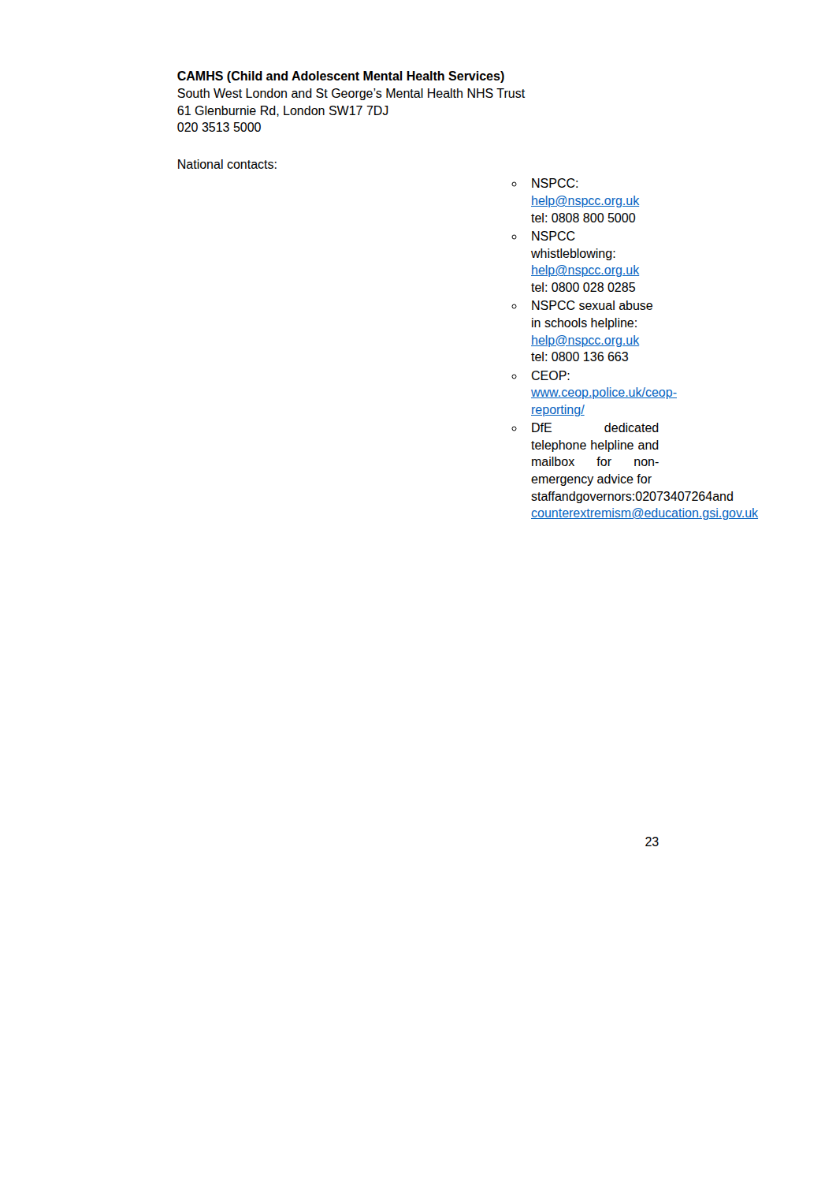CAMHS (Child and Adolescent Mental Health Services)
South West London and St George’s Mental Health NHS Trust
61 Glenburnie Rd, London SW17 7DJ
020 3513 5000
National contacts:
NSPCC: help@nspcc.org.uk tel: 0808 800 5000
NSPCC whistleblowing: help@nspcc.org.uk tel: 0800 028 0285
NSPCC sexual abuse in schools helpline: help@nspcc.org.uk tel: 0800 136 663
CEOP: www.ceop.police.uk/ceop-reporting/
DfE dedicated telephone helpline and mailbox for non-emergency advice for
staff and governors: 02073407264 and
counterextremism@education.gsi.gov.uk
23